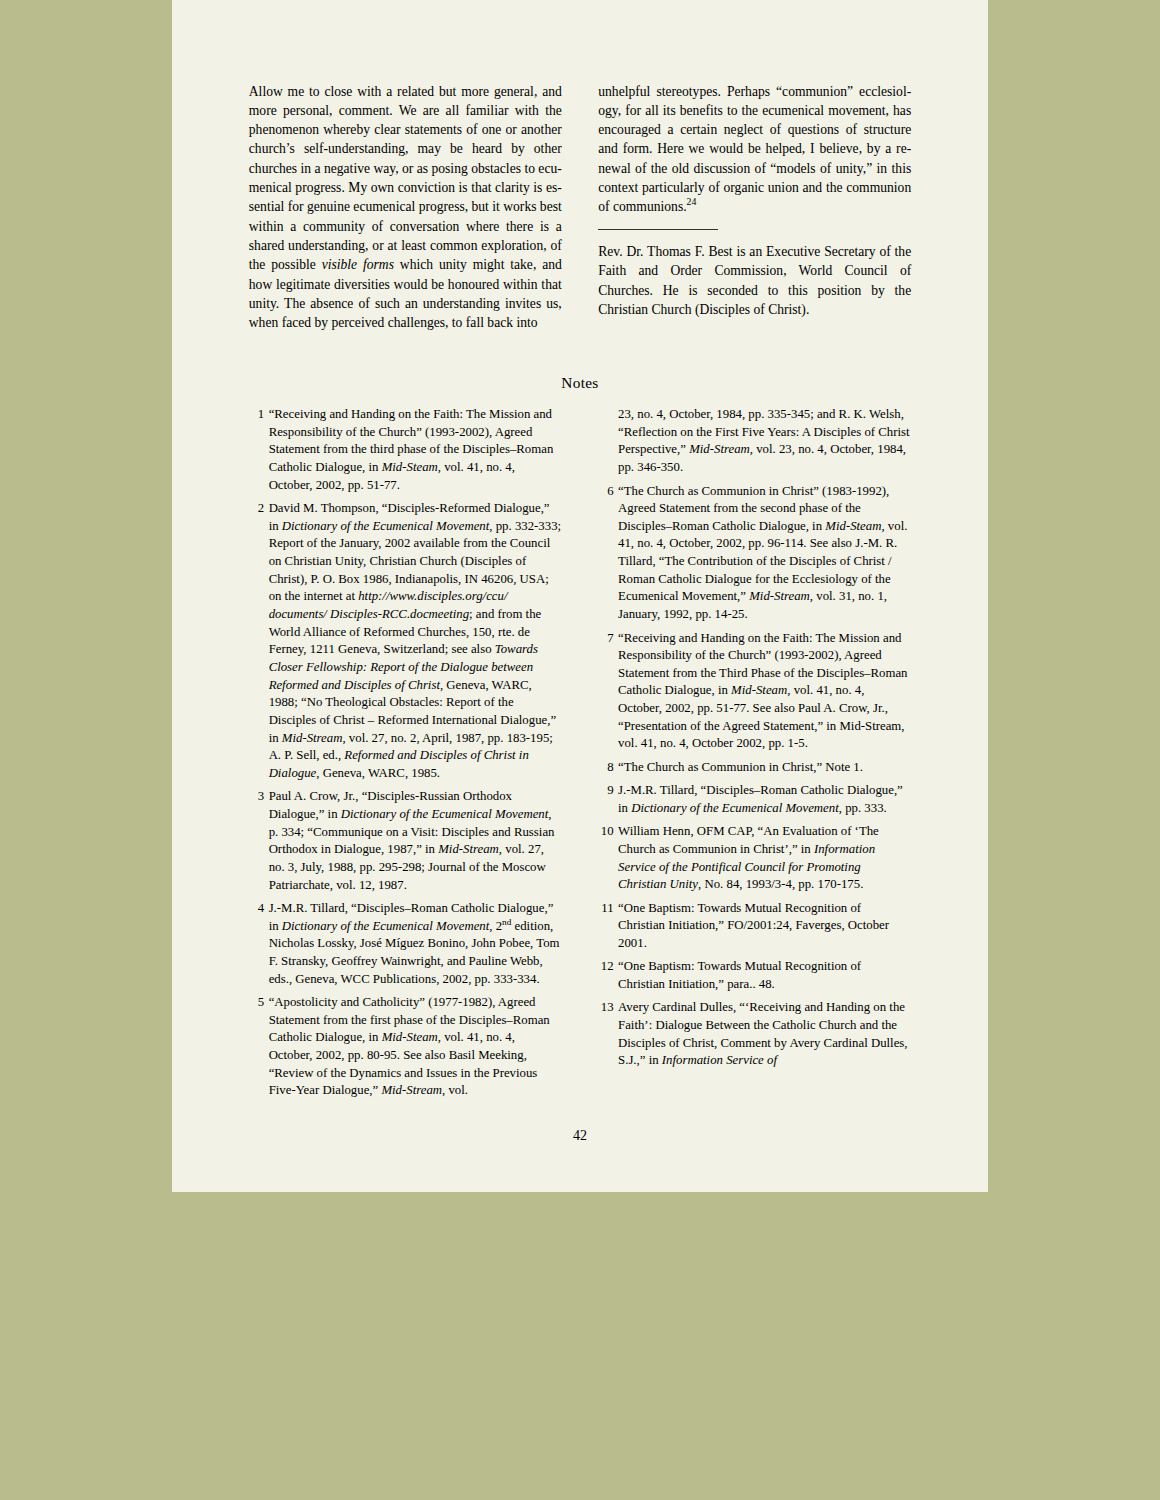Allow me to close with a related but more general, and more personal, comment. We are all familiar with the phenomenon whereby clear statements of one or another church’s self-understanding, may be heard by other churches in a negative way, or as posing obstacles to ecumenical progress. My own conviction is that clarity is essential for genuine ecumenical progress, but it works best within a community of conversation where there is a shared understanding, or at least common exploration, of the possible visible forms which unity might take, and how legitimate diversities would be honoured within that unity. The absence of such an understanding invites us, when faced by perceived challenges, to fall back into
unhelpful stereotypes. Perhaps “communion” ecclesiology, for all its benefits to the ecumenical movement, has encouraged a certain neglect of questions of structure and form. Here we would be helped, I believe, by a renewal of the old discussion of “models of unity,” in this context particularly of organic union and the communion of communions.24
Rev. Dr. Thomas F. Best is an Executive Secretary of the Faith and Order Commission, World Council of Churches. He is seconded to this position by the Christian Church (Disciples of Christ).
Notes
“Receiving and Handing on the Faith: The Mission and Responsibility of the Church” (1993-2002), Agreed Statement from the third phase of the Disciples–Roman Catholic Dialogue, in Mid-Steam, vol. 41, no. 4, October, 2002, pp. 51-77.
David M. Thompson, “Disciples-Reformed Dialogue,” in Dictionary of the Ecumenical Movement, pp. 332-333; Report of the January, 2002 available from the Council on Christian Unity, Christian Church (Disciples of Christ), P. O. Box 1986, Indianapolis, IN 46206, USA; on the internet at http://www.disciples.org/ccu/ documents/ Disciples-RCC.docmeeting; and from the World Alliance of Reformed Churches, 150, rte. de Ferney, 1211 Geneva, Switzerland; see also Towards Closer Fellowship: Report of the Dialogue between Reformed and Disciples of Christ, Geneva, WARC, 1988; “No Theological Obstacles: Report of the Disciples of Christ – Reformed International Dialogue,” in Mid-Stream, vol. 27, no. 2, April, 1987, pp. 183-195; A. P. Sell, ed., Reformed and Disciples of Christ in Dialogue, Geneva, WARC, 1985.
Paul A. Crow, Jr., “Disciples-Russian Orthodox Dialogue,” in Dictionary of the Ecumenical Movement, p. 334; “Communique on a Visit: Disciples and Russian Orthodox in Dialogue, 1987,” in Mid-Stream, vol. 27, no. 3, July, 1988, pp. 295-298; Journal of the Moscow Patriarchate, vol. 12, 1987.
J.-M.R. Tillard, “Disciples–Roman Catholic Dialogue,” in Dictionary of the Ecumenical Movement, 2nd edition, Nicholas Lossky, José Míguez Bonino, John Pobee, Tom F. Stransky, Geoffrey Wainwright, and Pauline Webb, eds., Geneva, WCC Publications, 2002, pp. 333-334.
“Apostolicity and Catholicity” (1977-1982), Agreed Statement from the first phase of the Disciples–Roman Catholic Dialogue, in Mid-Steam, vol. 41, no. 4, October, 2002, pp. 80-95. See also Basil Meeking, “Review of the Dynamics and Issues in the Previous Five-Year Dialogue,” Mid-Stream, vol.
23, no. 4, October, 1984, pp. 335-345; and R. K. Welsh, “Reflection on the First Five Years: A Disciples of Christ Perspective,” Mid-Stream, vol. 23, no. 4, October, 1984, pp. 346-350.
“The Church as Communion in Christ” (1983-1992), Agreed Statement from the second phase of the Disciples–Roman Catholic Dialogue, in Mid-Steam, vol. 41, no. 4, October, 2002, pp. 96-114. See also J.-M. R. Tillard, “The Contribution of the Disciples of Christ / Roman Catholic Dialogue for the Ecclesiology of the Ecumenical Movement,” Mid-Stream, vol. 31, no. 1, January, 1992, pp. 14-25.
“Receiving and Handing on the Faith: The Mission and Responsibility of the Church” (1993-2002), Agreed Statement from the Third Phase of the Disciples–Roman Catholic Dialogue, in Mid-Steam, vol. 41, no. 4, October, 2002, pp. 51-77. See also Paul A. Crow, Jr., “Presentation of the Agreed Statement,” in Mid-Stream, vol. 41, no. 4, October 2002, pp. 1-5.
“The Church as Communion in Christ,” Note 1.
J.-M.R. Tillard, “Disciples–Roman Catholic Dialogue,” in Dictionary of the Ecumenical Movement, pp. 333.
William Henn, OFM CAP, “An Evaluation of ‘The Church as Communion in Christ’,” in Information Service of the Pontifical Council for Promoting Christian Unity, No. 84, 1993/3-4, pp. 170-175.
“One Baptism: Towards Mutual Recognition of Christian Initiation,” FO/2001:24, Faverges, October 2001.
“One Baptism: Towards Mutual Recognition of Christian Initiation,” para.. 48.
Avery Cardinal Dulles, “‘Receiving and Handing on the Faith’: Dialogue Between the Catholic Church and the Disciples of Christ, Comment by Avery Cardinal Dulles, S.J.,” in Information Service of
42